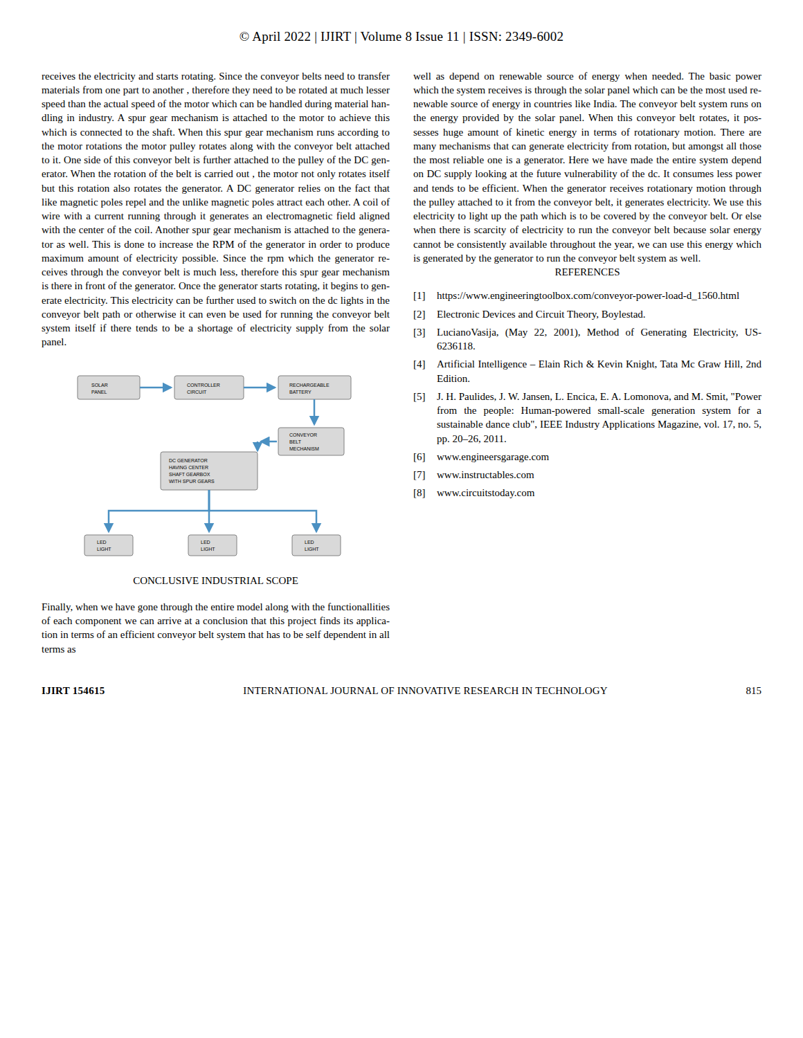© April 2022 | IJIRT | Volume 8 Issue 11 | ISSN: 2349-6002
receives the electricity and starts rotating. Since the conveyor belts need to transfer materials from one part to another , therefore they need to be rotated at much lesser speed than the actual speed of the motor which can be handled during material handling in industry. A spur gear mechanism is attached to the motor to achieve this which is connected to the shaft. When this spur gear mechanism runs according to the motor rotations the motor pulley rotates along with the conveyor belt attached to it. One side of this conveyor belt is further attached to the pulley of the DC generator. When the rotation of the belt is carried out , the motor not only rotates itself but this rotation also rotates the generator. A DC generator relies on the fact that like magnetic poles repel and the unlike magnetic poles attract each other. A coil of wire with a current running through it generates an electromagnetic field aligned with the center of the coil. Another spur gear mechanism is attached to the generator as well. This is done to increase the RPM of the generator in order to produce maximum amount of electricity possible. Since the rpm which the generator receives through the conveyor belt is much less, therefore this spur gear mechanism is there in front of the generator. Once the generator starts rotating, it begins to generate electricity. This electricity can be further used to switch on the dc lights in the conveyor belt path or otherwise it can even be used for running the conveyor belt system itself if there tends to be a shortage of electricity supply from the solar panel.
SOLAR PANEL CONTROLLER CIRCUIT RECHARGEABLE BATTERY CONVEYOR BELT MECHANISM DC GENERATOR HAVING CENTER SHAFT GEARBOX WITH SPUR GEARS LED LIGHT LED LIGHT LED LIGHT
CONCLUSIVE INDUSTRIAL SCOPE
Finally, when we have gone through the entire model along with the functionallities of each component we can arrive at a conclusion that this project finds its application in terms of an efficient conveyor belt system that has to be self dependent in all terms as
well as depend on renewable source of energy when needed. The basic power which the system receives is through the solar panel which can be the most used renewable source of energy in countries like India. The conveyor belt system runs on the energy provided by the solar panel. When this conveyor belt rotates, it possesses huge amount of kinetic energy in terms of rotationary motion. There are many mechanisms that can generate electricity from rotation, but amongst all those the most reliable one is a generator. Here we have made the entire system depend on DC supply looking at the future vulnerability of the dc. It consumes less power and tends to be efficient. When the generator receives rotationary motion through the pulley attached to it from the conveyor belt, it generates electricity. We use this electricity to light up the path which is to be covered by the conveyor belt. Or else when there is scarcity of electricity to run the conveyor belt because solar energy cannot be consistently available throughout the year, we can use this energy which is generated by the generator to run the conveyor belt system as well.
REFERENCES
https://www.engineeringtoolbox.com/conveyor-power-load-d_1560.html
Electronic Devices and Circuit Theory, Boylestad.
LucianoVasija, (May 22, 2001), Method of Generating Electricity, US-6236118.
Artificial Intelligence – Elain Rich & Kevin Knight, Tata Mc Graw Hill, 2nd Edition.
J. H. Paulides, J. W. Jansen, L. Encica, E. A. Lomonova, and M. Smit, "Power from the people: Human-powered small-scale generation system for a sustainable dance club", IEEE Industry Applications Magazine, vol. 17, no. 5, pp. 20–26, 2011.
www.engineersgarage.com
www.instructables.com
www.circuitstoday.com
IJIRT 154615
INTERNATIONAL JOURNAL OF INNOVATIVE RESEARCH IN TECHNOLOGY
815